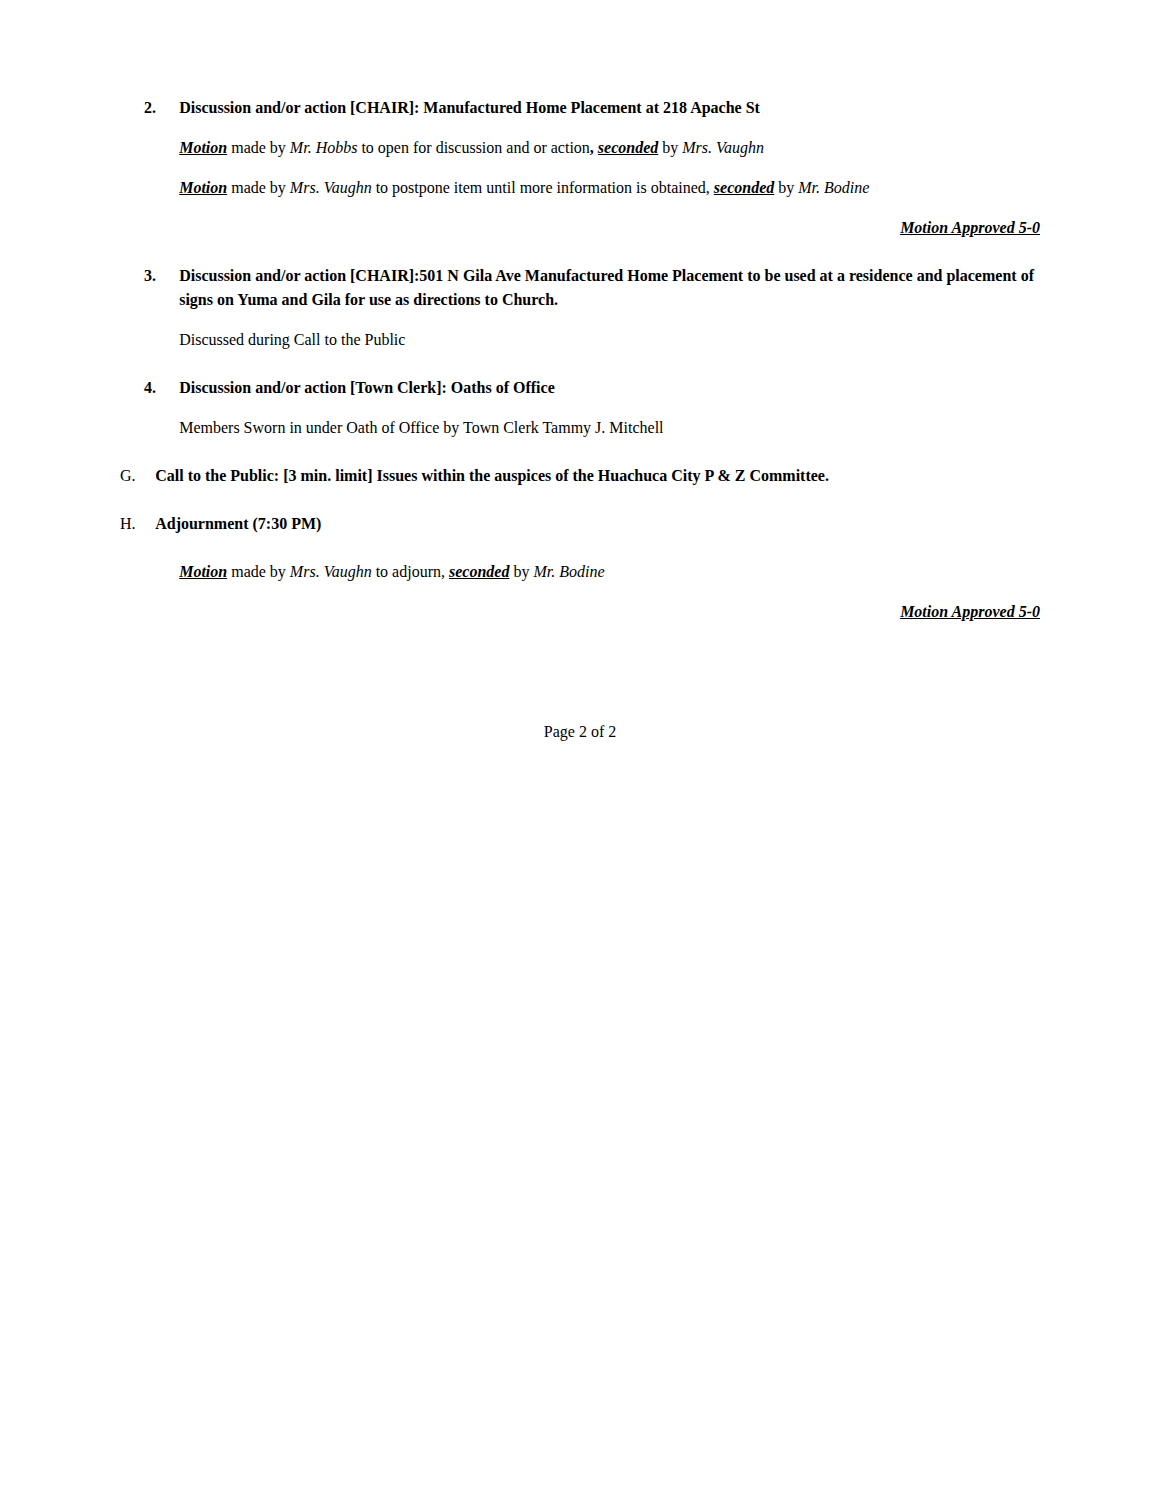2. Discussion and/or action [CHAIR]: Manufactured Home Placement at 218 Apache St
Motion made by Mr. Hobbs to open for discussion and or action, seconded by Mrs. Vaughn
Motion made by Mrs. Vaughn to postpone item until more information is obtained, seconded by Mr. Bodine
Motion Approved 5-0
3. Discussion and/or action [CHAIR]:501 N Gila Ave Manufactured Home Placement to be used at a residence and placement of signs on Yuma and Gila for use as directions to Church.
Discussed during Call to the Public
4. Discussion and/or action [Town Clerk]: Oaths of Office
Members Sworn in under Oath of Office by Town Clerk Tammy J. Mitchell
G. Call to the Public: [3 min. limit] Issues within the auspices of the Huachuca City P & Z Committee.
H. Adjournment (7:30 PM)
Motion made by Mrs. Vaughn to adjourn, seconded by Mr. Bodine
Motion Approved 5-0
Page 2 of 2